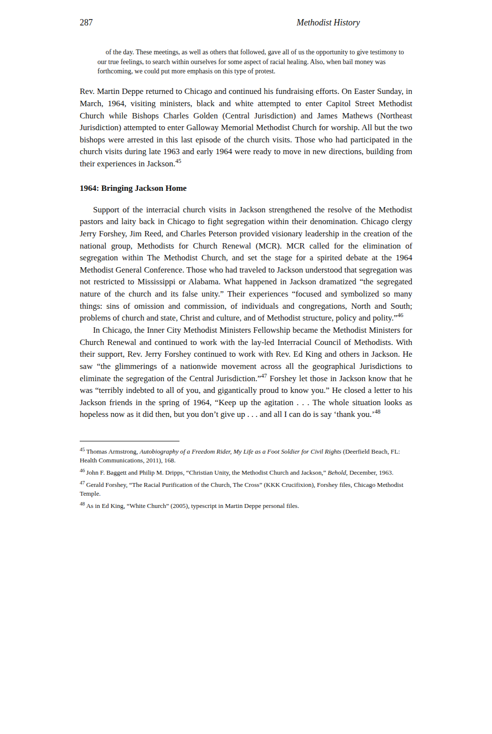287 Methodist History
of the day. These meetings, as well as others that followed, gave all of us the opportunity to give testimony to our true feelings, to search within ourselves for some aspect of racial healing. Also, when bail money was forthcoming, we could put more emphasis on this type of protest.
Rev. Martin Deppe returned to Chicago and continued his fundraising efforts. On Easter Sunday, in March, 1964, visiting ministers, black and white attempted to enter Capitol Street Methodist Church while Bishops Charles Golden (Central Jurisdiction) and James Mathews (Northeast Jurisdiction) attempted to enter Galloway Memorial Methodist Church for worship. All but the two bishops were arrested in this last episode of the church visits. Those who had participated in the church visits during late 1963 and early 1964 were ready to move in new directions, building from their experiences in Jackson.45
1964: Bringing Jackson Home
Support of the interracial church visits in Jackson strengthened the resolve of the Methodist pastors and laity back in Chicago to fight segregation within their denomination. Chicago clergy Jerry Forshey, Jim Reed, and Charles Peterson provided visionary leadership in the creation of the national group, Methodists for Church Renewal (MCR). MCR called for the elimination of segregation within The Methodist Church, and set the stage for a spirited debate at the 1964 Methodist General Conference. Those who had traveled to Jackson understood that segregation was not restricted to Mississippi or Alabama. What happened in Jackson dramatized “the segregated nature of the church and its false unity.” Their experiences “focused and symbolized so many things: sins of omission and commission, of individuals and congregations, North and South; problems of church and state, Christ and culture, and of Methodist structure, policy and polity.”46
In Chicago, the Inner City Methodist Ministers Fellowship became the Methodist Ministers for Church Renewal and continued to work with the lay-led Interracial Council of Methodists. With their support, Rev. Jerry Forshey continued to work with Rev. Ed King and others in Jackson. He saw “the glimmerings of a nationwide movement across all the geographical Jurisdictions to eliminate the segregation of the Central Jurisdiction.”47 Forshey let those in Jackson know that he was “terribly indebted to all of you, and gigantically proud to know you.” He closed a letter to his Jackson friends in the spring of 1964, “Keep up the agitation . . . The whole situation looks as hopeless now as it did then, but you don’t give up . . . and all I can do is say ‘thank you.’48
Thomas Armstrong, Autobiography of a Freedom Rider, My Life as a Foot Soldier for Civil Rights (Deerfield Beach, FL: Health Communications, 2011), 168.
John F. Baggett and Philip M. Dripps, “Christian Unity, the Methodist Church and Jackson,” Behold, December, 1963.
Gerald Forshey, “The Racial Purification of the Church, The Cross” (KKK Crucifixion), Forshey files, Chicago Methodist Temple.
As in Ed King, “White Church” (2005), typescript in Martin Deppe personal files.